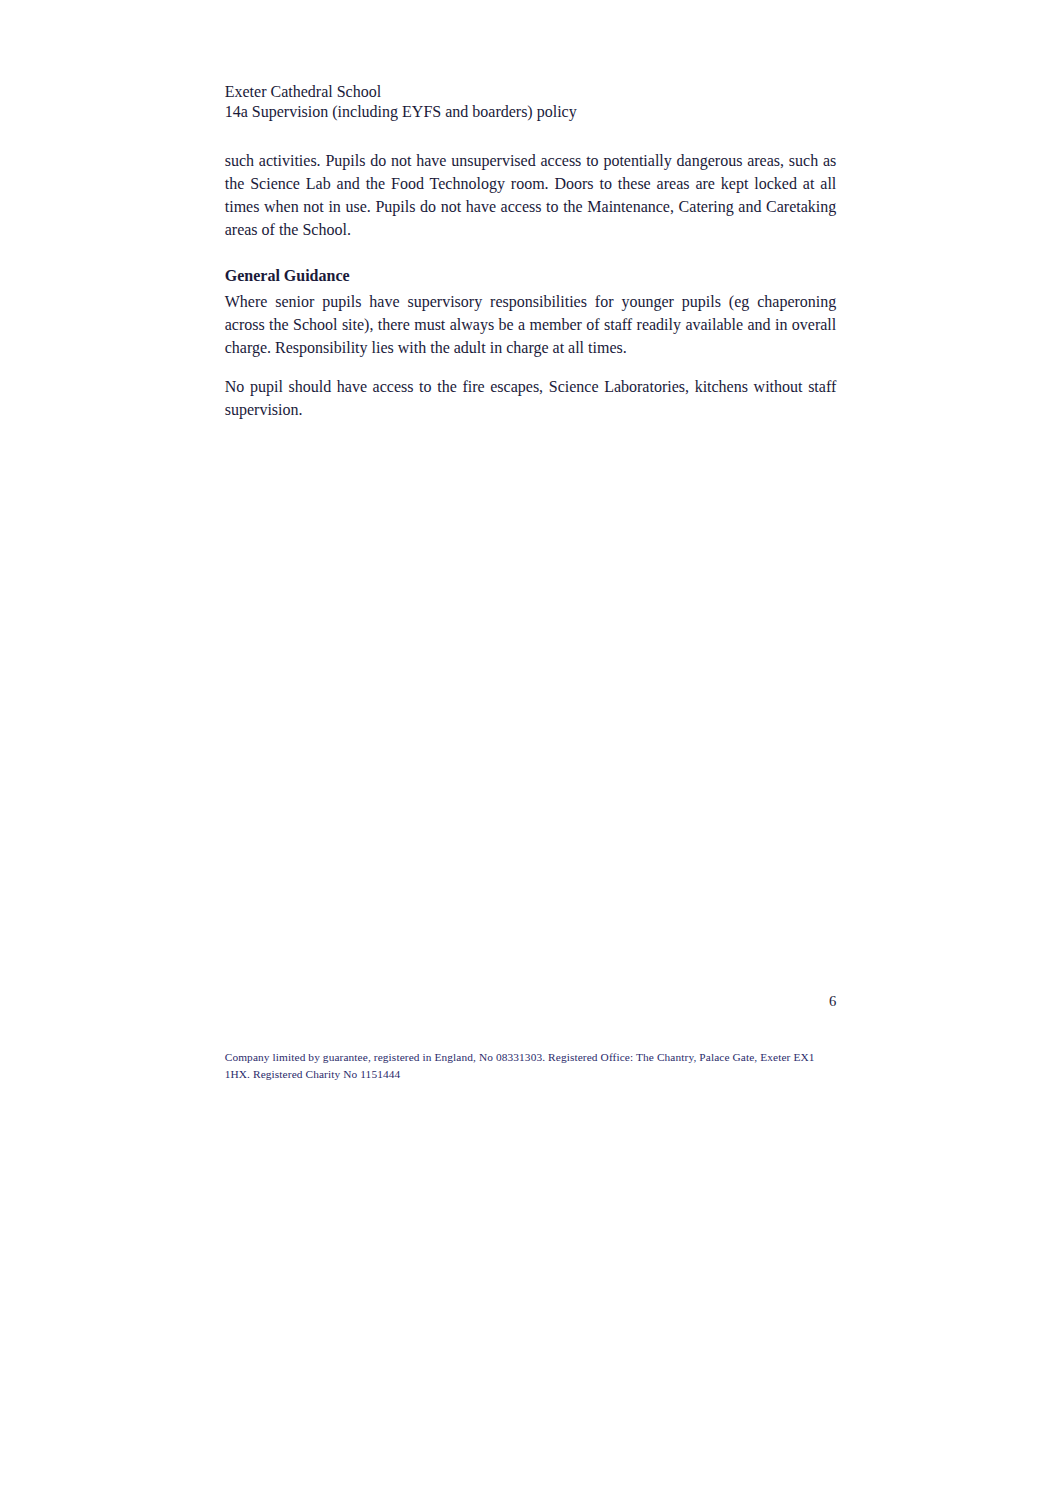Exeter Cathedral School
14a Supervision (including EYFS and boarders) policy
such activities. Pupils do not have unsupervised access to potentially dangerous areas, such as the Science Lab and the Food Technology room. Doors to these areas are kept locked at all times when not in use. Pupils do not have access to the Maintenance, Catering and Caretaking areas of the School.
General Guidance
Where senior pupils have supervisory responsibilities for younger pupils (eg chaperoning across the School site), there must always be a member of staff readily available and in overall charge. Responsibility lies with the adult in charge at all times.
No pupil should have access to the fire escapes, Science Laboratories, kitchens without staff supervision.
6
Company limited by guarantee, registered in England, No 08331303. Registered Office: The Chantry, Palace Gate, Exeter EX1 1HX. Registered Charity No 1151444